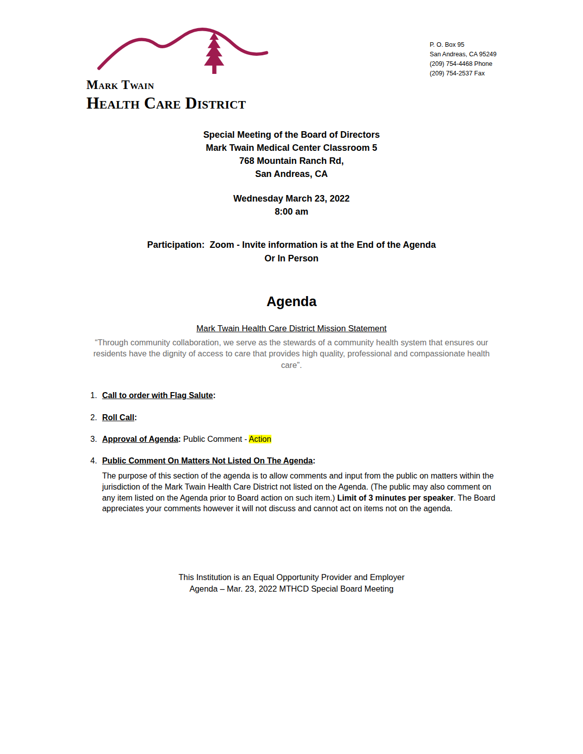Mark Twain
Health Care District
P. O. Box 95
San Andreas, CA 95249
(209) 754-4468 Phone
(209) 754-2537 Fax
Special Meeting of the Board of Directors
Mark Twain Medical Center Classroom 5
768 Mountain Ranch Rd,
San Andreas, CA
Wednesday March 23, 2022
8:00 am
Participation: Zoom - Invite information is at the End of the Agenda
Or In Person
Agenda
Mark Twain Health Care District Mission Statement
“Through community collaboration, we serve as the stewards of a community health system that ensures our residents have the dignity of access to care that provides high quality, professional and compassionate health care”.
Call to order with Flag Salute:
Roll Call:
Approval of Agenda: Public Comment - Action
Public Comment On Matters Not Listed On The Agenda:
The purpose of this section of the agenda is to allow comments and input from the public on matters within the jurisdiction of the Mark Twain Health Care District not listed on the Agenda. (The public may also comment on any item listed on the Agenda prior to Board action on such item.) Limit of 3 minutes per speaker. The Board appreciates your comments however it will not discuss and cannot act on items not on the agenda.
This Institution is an Equal Opportunity Provider and Employer
Agenda – Mar. 23, 2022 MTHCD Special Board Meeting